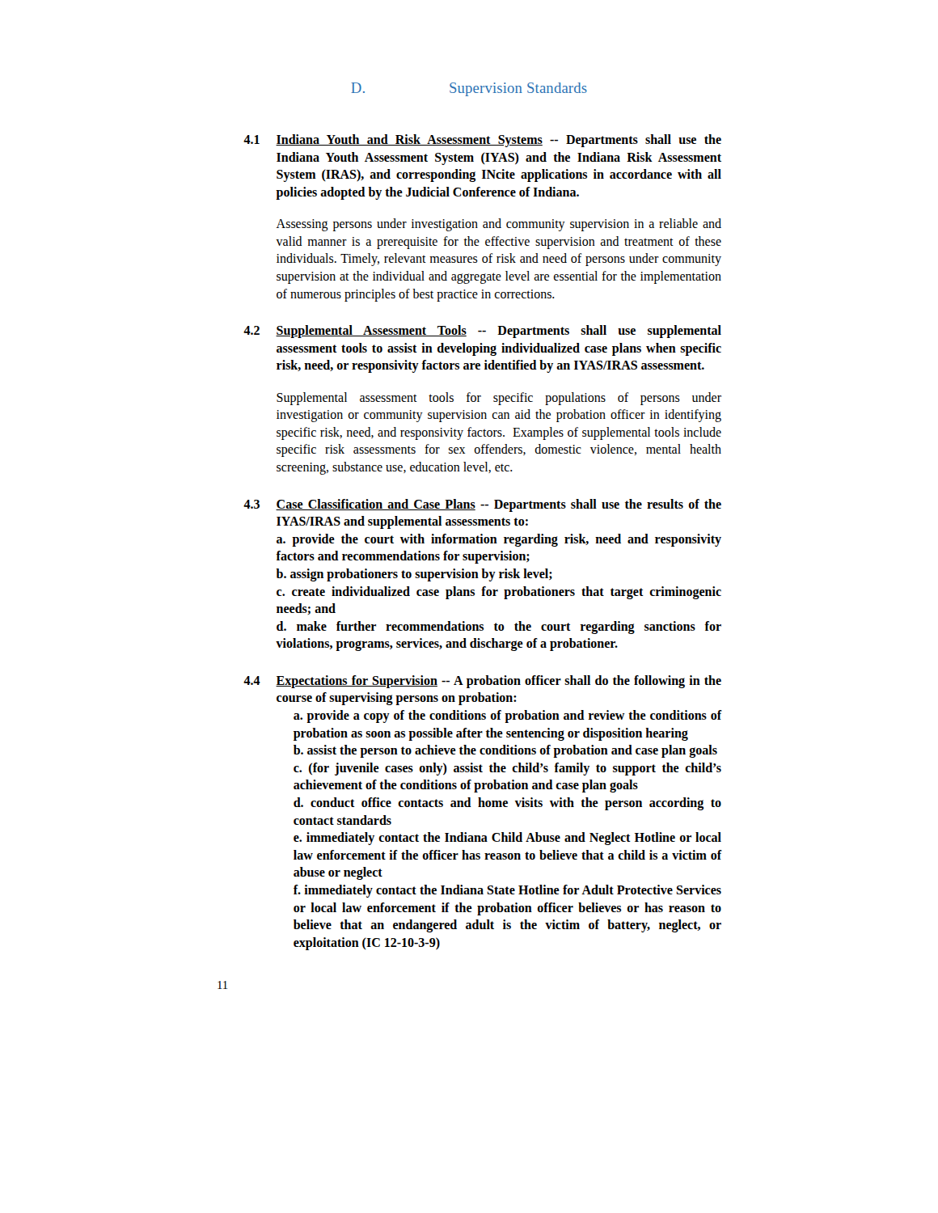D. Supervision Standards
4.1
Indiana Youth and Risk Assessment Systems -- Departments shall use the Indiana Youth Assessment System (IYAS) and the Indiana Risk Assessment System (IRAS), and corresponding INcite applications in accordance with all policies adopted by the Judicial Conference of Indiana.
Assessing persons under investigation and community supervision in a reliable and valid manner is a prerequisite for the effective supervision and treatment of these individuals. Timely, relevant measures of risk and need of persons under community supervision at the individual and aggregate level are essential for the implementation of numerous principles of best practice in corrections.
4.2
Supplemental Assessment Tools -- Departments shall use supplemental assessment tools to assist in developing individualized case plans when specific risk, need, or responsivity factors are identified by an IYAS/IRAS assessment.
Supplemental assessment tools for specific populations of persons under investigation or community supervision can aid the probation officer in identifying specific risk, need, and responsivity factors. Examples of supplemental tools include specific risk assessments for sex offenders, domestic violence, mental health screening, substance use, education level, etc.
4.3
Case Classification and Case Plans -- Departments shall use the results of the IYAS/IRAS and supplemental assessments to:
a. provide the court with information regarding risk, need and responsivity factors and recommendations for supervision;
b. assign probationers to supervision by risk level;
c. create individualized case plans for probationers that target criminogenic needs; and
d. make further recommendations to the court regarding sanctions for violations, programs, services, and discharge of a probationer.
4.4
Expectations for Supervision -- A probation officer shall do the following in the course of supervising persons on probation:
a. provide a copy of the conditions of probation and review the conditions of probation as soon as possible after the sentencing or disposition hearing
b. assist the person to achieve the conditions of probation and case plan goals
c. (for juvenile cases only) assist the child’s family to support the child’s achievement of the conditions of probation and case plan goals
d. conduct office contacts and home visits with the person according to contact standards
e. immediately contact the Indiana Child Abuse and Neglect Hotline or local law enforcement if the officer has reason to believe that a child is a victim of abuse or neglect
f. immediately contact the Indiana State Hotline for Adult Protective Services or local law enforcement if the probation officer believes or has reason to believe that an endangered adult is the victim of battery, neglect, or exploitation (IC 12-10-3-9)
11